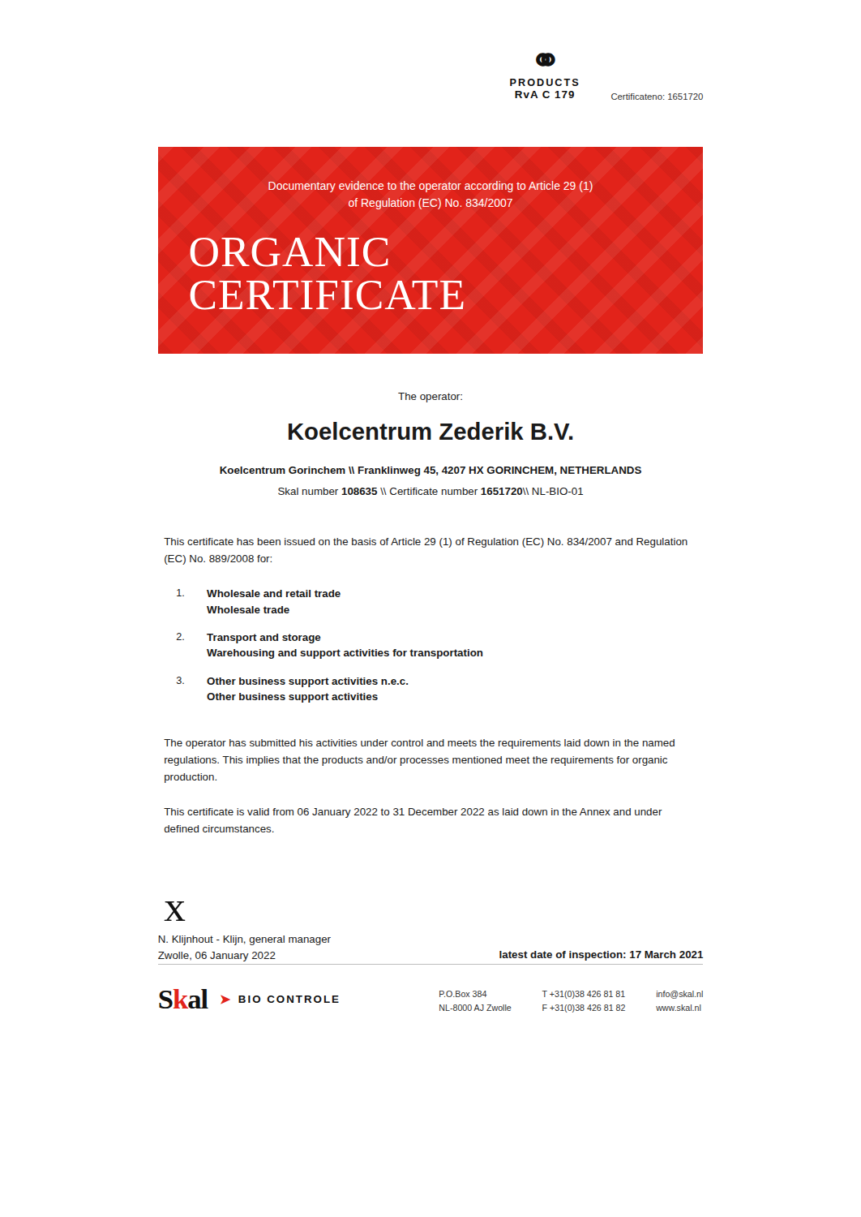⚭
PRODUCTS
RvA C 179
Certificateno: 1651720
Documentary evidence to the operator according to Article 29 (1)
of Regulation (EC) No. 834/2007
ORGANIC CERTIFICATE
The operator:
Koelcentrum Zederik B.V.
Koelcentrum Gorinchem \\ Franklinweg 45, 4207 HX GORINCHEM, NETHERLANDS
Skal number 108635 \\ Certificate number 1651720\\ NL-BIO-01
This certificate has been issued on the basis of Article 29 (1) of Regulation (EC) No. 834/2007 and Regulation (EC) No. 889/2008 for:
Wholesale and retail tradeWholesale trade
Transport and storageWarehousing and support activities for transportation
Other business support activities n.e.c.Other business support activities
The operator has submitted his activities under control and meets the requirements laid down in the named regulations. This implies that the products and/or processes mentioned meet the requirements for organic production.
This certificate is valid from 06 January 2022 to 31 December 2022 as laid down in the Annex and under defined circumstances.
x
N. Klijnhout - Klijn, general manager
Zwolle, 06 January 2022
latest date of inspection: 17 March 2021
Skal
➤BIO CONTROLE
P.O.Box 384
NL-8000 AJ Zwolle
T +31(0)38 426 81 81
F +31(0)38 426 81 82
info@skal.nl
www.skal.nl